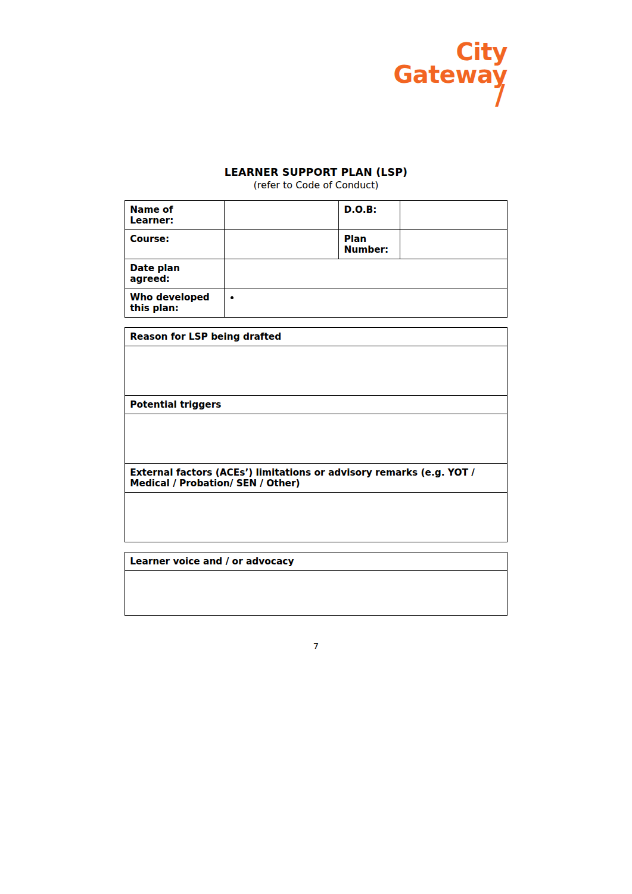City
Gateway /
LEARNER SUPPORT PLAN (LSP)
(refer to Code of Conduct)
| Name of Learner: | | D.O.B: | |
| Course: | | Plan Number: | |
| Date plan agreed: | |
| Who developed this plan: | |
| Reason for LSP being drafted |
| Potential triggers |
| External factors (ACEs’) limitations or advisory remarks (e.g. YOT / Medical / Probation/ SEN / Other) |
| Learner voice and / or advocacy |
7